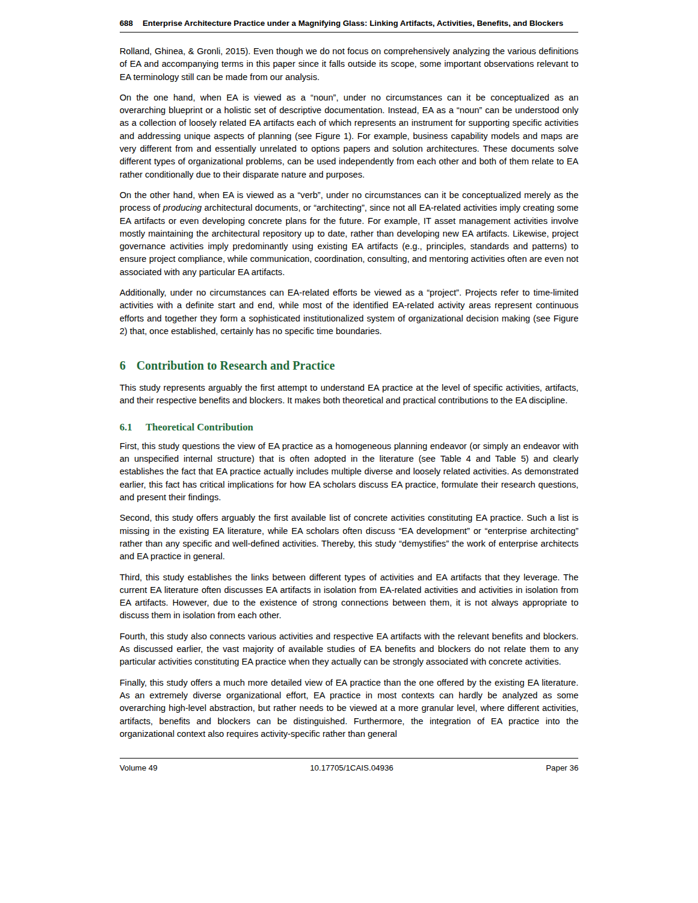688 Enterprise Architecture Practice under a Magnifying Glass: Linking Artifacts, Activities, Benefits, and Blockers
Rolland, Ghinea, & Gronli, 2015). Even though we do not focus on comprehensively analyzing the various definitions of EA and accompanying terms in this paper since it falls outside its scope, some important observations relevant to EA terminology still can be made from our analysis.
On the one hand, when EA is viewed as a “noun”, under no circumstances can it be conceptualized as an overarching blueprint or a holistic set of descriptive documentation. Instead, EA as a “noun” can be understood only as a collection of loosely related EA artifacts each of which represents an instrument for supporting specific activities and addressing unique aspects of planning (see Figure 1). For example, business capability models and maps are very different from and essentially unrelated to options papers and solution architectures. These documents solve different types of organizational problems, can be used independently from each other and both of them relate to EA rather conditionally due to their disparate nature and purposes.
On the other hand, when EA is viewed as a “verb”, under no circumstances can it be conceptualized merely as the process of producing architectural documents, or “architecting”, since not all EA-related activities imply creating some EA artifacts or even developing concrete plans for the future. For example, IT asset management activities involve mostly maintaining the architectural repository up to date, rather than developing new EA artifacts. Likewise, project governance activities imply predominantly using existing EA artifacts (e.g., principles, standards and patterns) to ensure project compliance, while communication, coordination, consulting, and mentoring activities often are even not associated with any particular EA artifacts.
Additionally, under no circumstances can EA-related efforts be viewed as a “project”. Projects refer to time-limited activities with a definite start and end, while most of the identified EA-related activity areas represent continuous efforts and together they form a sophisticated institutionalized system of organizational decision making (see Figure 2) that, once established, certainly has no specific time boundaries.
6 Contribution to Research and Practice
This study represents arguably the first attempt to understand EA practice at the level of specific activities, artifacts, and their respective benefits and blockers. It makes both theoretical and practical contributions to the EA discipline.
6.1 Theoretical Contribution
First, this study questions the view of EA practice as a homogeneous planning endeavor (or simply an endeavor with an unspecified internal structure) that is often adopted in the literature (see Table 4 and Table 5) and clearly establishes the fact that EA practice actually includes multiple diverse and loosely related activities. As demonstrated earlier, this fact has critical implications for how EA scholars discuss EA practice, formulate their research questions, and present their findings.
Second, this study offers arguably the first available list of concrete activities constituting EA practice. Such a list is missing in the existing EA literature, while EA scholars often discuss “EA development” or “enterprise architecting” rather than any specific and well-defined activities. Thereby, this study “demystifies” the work of enterprise architects and EA practice in general.
Third, this study establishes the links between different types of activities and EA artifacts that they leverage. The current EA literature often discusses EA artifacts in isolation from EA-related activities and activities in isolation from EA artifacts. However, due to the existence of strong connections between them, it is not always appropriate to discuss them in isolation from each other.
Fourth, this study also connects various activities and respective EA artifacts with the relevant benefits and blockers. As discussed earlier, the vast majority of available studies of EA benefits and blockers do not relate them to any particular activities constituting EA practice when they actually can be strongly associated with concrete activities.
Finally, this study offers a much more detailed view of EA practice than the one offered by the existing EA literature. As an extremely diverse organizational effort, EA practice in most contexts can hardly be analyzed as some overarching high-level abstraction, but rather needs to be viewed at a more granular level, where different activities, artifacts, benefits and blockers can be distinguished. Furthermore, the integration of EA practice into the organizational context also requires activity-specific rather than general
Volume 49 10.17705/1CAIS.04936 Paper 36